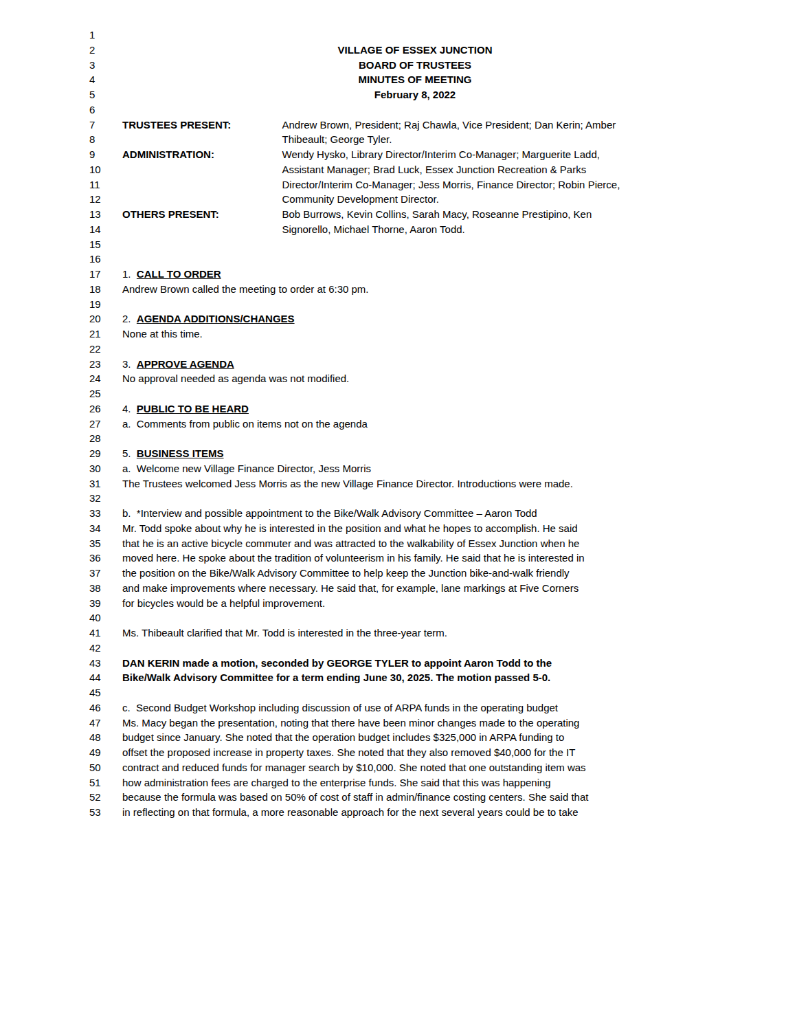1
2
VILLAGE OF ESSEX JUNCTION
3
BOARD OF TRUSTEES
4
MINUTES OF MEETING
5
February 8, 2022
6
7
TRUSTEES PRESENT:
Andrew Brown, President; Raj Chawla, Vice President; Dan Kerin; Amber
8
Thibeault; George Tyler.
9
ADMINISTRATION:
Wendy Hysko, Library Director/Interim Co-Manager; Marguerite Ladd,
10
Assistant Manager; Brad Luck, Essex Junction Recreation & Parks
11
Director/Interim Co-Manager; Jess Morris, Finance Director; Robin Pierce,
12
Community Development Director.
13
OTHERS PRESENT:
Bob Burrows, Kevin Collins, Sarah Macy, Roseanne Prestipino, Ken
14
Signorello, Michael Thorne, Aaron Todd.
15
16
17
1. CALL TO ORDER
18
Andrew Brown called the meeting to order at 6:30 pm.
19
20
2. AGENDA ADDITIONS/CHANGES
21
None at this time.
22
23
3. APPROVE AGENDA
24
No approval needed as agenda was not modified.
25
26
4. PUBLIC TO BE HEARD
27
a. Comments from public on items not on the agenda
28
29
5. BUSINESS ITEMS
30
a. Welcome new Village Finance Director, Jess Morris
31
The Trustees welcomed Jess Morris as the new Village Finance Director. Introductions were made.
32
33
b. *Interview and possible appointment to the Bike/Walk Advisory Committee – Aaron Todd
34
Mr. Todd spoke about why he is interested in the position and what he hopes to accomplish. He said
35
that he is an active bicycle commuter and was attracted to the walkability of Essex Junction when he
36
moved here. He spoke about the tradition of volunteerism in his family. He said that he is interested in
37
the position on the Bike/Walk Advisory Committee to help keep the Junction bike-and-walk friendly
38
and make improvements where necessary. He said that, for example, lane markings at Five Corners
39
for bicycles would be a helpful improvement.
40
41
Ms. Thibeault clarified that Mr. Todd is interested in the three-year term.
42
43
DAN KERIN made a motion, seconded by GEORGE TYLER to appoint Aaron Todd to the
44
Bike/Walk Advisory Committee for a term ending June 30, 2025. The motion passed 5-0.
45
46
c. Second Budget Workshop including discussion of use of ARPA funds in the operating budget
47
Ms. Macy began the presentation, noting that there have been minor changes made to the operating
48
budget since January. She noted that the operation budget includes $325,000 in ARPA funding to
49
offset the proposed increase in property taxes. She noted that they also removed $40,000 for the IT
50
contract and reduced funds for manager search by $10,000. She noted that one outstanding item was
51
how administration fees are charged to the enterprise funds. She said that this was happening
52
because the formula was based on 50% of cost of staff in admin/finance costing centers. She said that
53
in reflecting on that formula, a more reasonable approach for the next several years could be to take